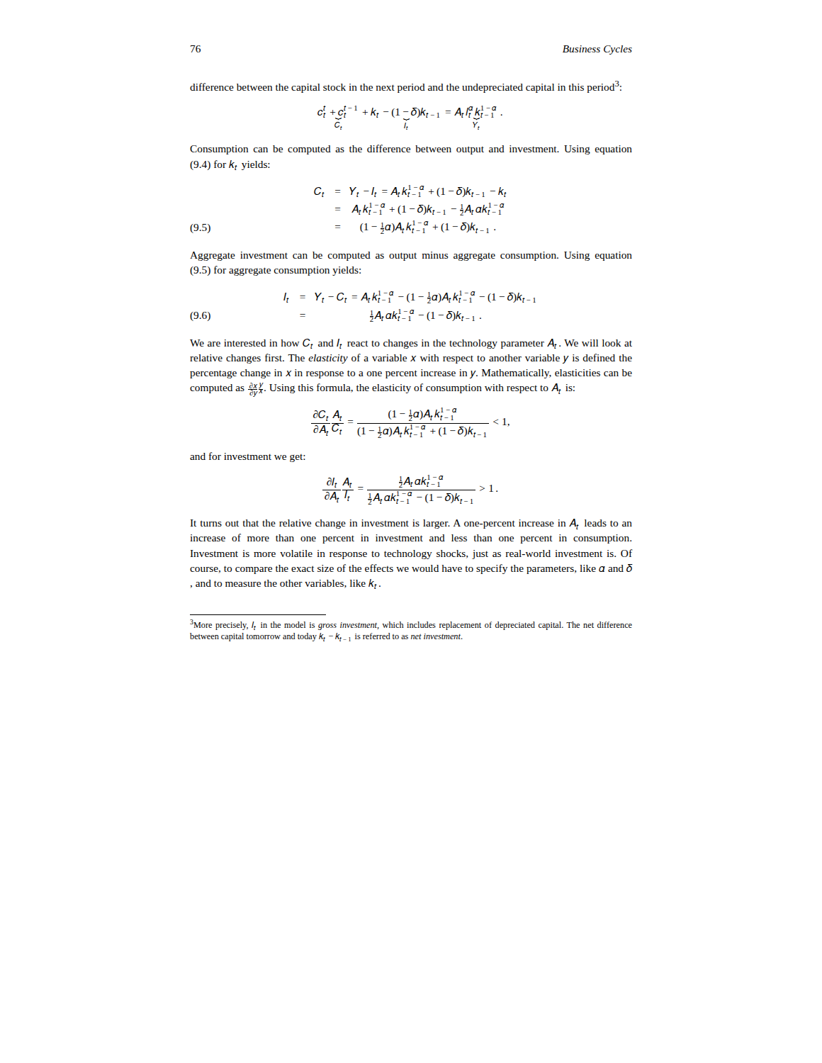76 Business Cycles
difference between the capital stock in the next period and the undepreciated capital in this period3:
ctt + ctt−1 ⏟ Ct + kt − (1−δ) kt−1 ⏟ It = At ltα kt−11−α ⏟ Yt .
Consumption can be computed as the difference between output and investment. Using equation (9.4) for kt yields:
(9.5) Ct = Yt − It = At kt−11−α + (1−δ) kt−1 − kt = At kt−11−α + (1−δ) kt−1 − 12 At α kt−11−α = ( 1−12α ) At kt−11−α + (1−δ) kt−1 .
Aggregate investment can be computed as output minus aggregate consumption. Using equation (9.5) for aggregate consumption yields:
(9.6) It = Yt − Ct = At kt−11−α − ( 1−12α ) At kt−11−α − (1−δ) kt−1 = 12 At α kt−11−α − (1−δ) kt−1 .
We are interested in how Ct and It react to changes in the technology parameter At. We will look at relative changes first. The elasticity of a variable x with respect to another variable y is defined the percentage change in x in response to a one percent increase in y. Mathematically, elasticities can be computed as ∂x∂yyx. Using this formula, the elasticity of consumption with respect to At is:
∂Ct ∂At At Ct = (1−12α) At kt−11−α (1−12α) At kt−11−α + (1−δ) kt−1 < 1 ,
and for investment we get:
∂It ∂At At It = 12 At α kt−11−α 12 At α kt−11−α − (1−δ) kt−1 > 1 .
It turns out that the relative change in investment is larger. A one-percent increase in At leads to an increase of more than one percent in investment and less than one percent in consumption. Investment is more volatile in response to technology shocks, just as real-world investment is. Of course, to compare the exact size of the effects we would have to specify the parameters, like α and δ, and to measure the other variables, like kt.
3More precisely, It in the model is gross investment, which includes replacement of depreciated capital. The net difference between capital tomorrow and today kt−kt−1 is referred to as net investment.